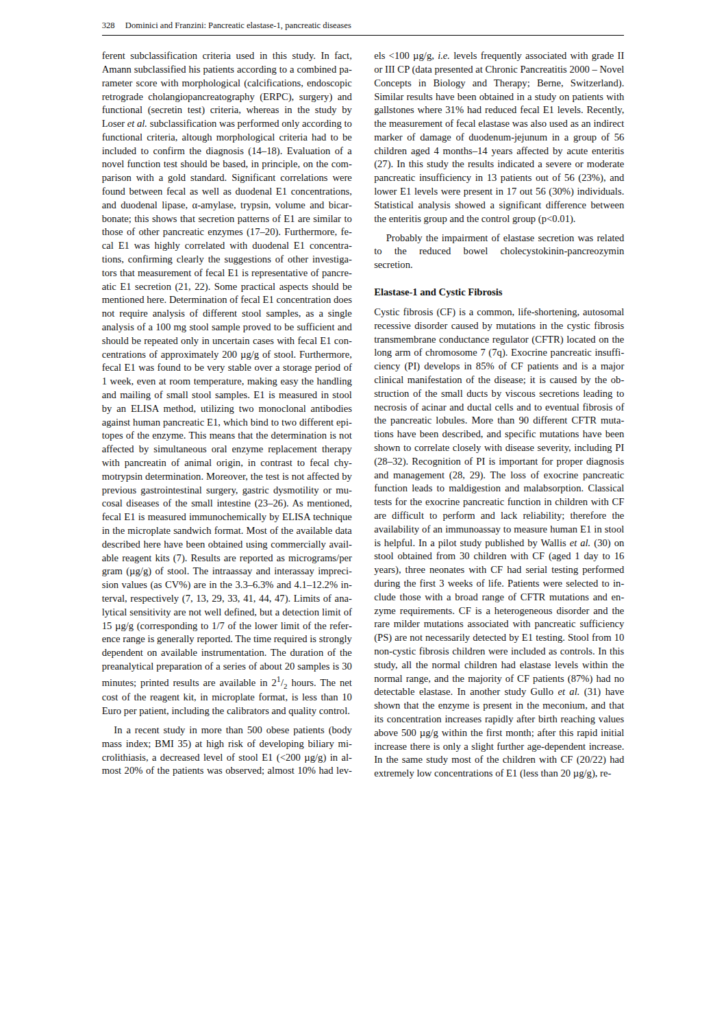328 Dominici and Franzini: Pancreatic elastase-1, pancreatic diseases
ferent subclassification criteria used in this study. In fact, Amann subclassified his patients according to a combined parameter score with morphological (calcifications, endoscopic retrograde cholangiopancreatography (ERPC), surgery) and functional (secretin test) criteria, whereas in the study by Loser et al. subclassification was performed only according to functional criteria, altough morphological criteria had to be included to confirm the diagnosis (14–18). Evaluation of a novel function test should be based, in principle, on the comparison with a gold standard. Significant correlations were found between fecal as well as duodenal E1 concentrations, and duodenal lipase, α-amylase, trypsin, volume and bicarbonate; this shows that secretion patterns of E1 are similar to those of other pancreatic enzymes (17–20). Furthermore, fecal E1 was highly correlated with duodenal E1 concentrations, confirming clearly the suggestions of other investigators that measurement of fecal E1 is representative of pancreatic E1 secretion (21, 22). Some practical aspects should be mentioned here. Determination of fecal E1 concentration does not require analysis of different stool samples, as a single analysis of a 100 mg stool sample proved to be sufficient and should be repeated only in uncertain cases with fecal E1 concentrations of approximately 200 µg/g of stool. Furthermore, fecal E1 was found to be very stable over a storage period of 1 week, even at room temperature, making easy the handling and mailing of small stool samples. E1 is measured in stool by an ELISA method, utilizing two monoclonal antibodies against human pancreatic E1, which bind to two different epitopes of the enzyme. This means that the determination is not affected by simultaneous oral enzyme replacement therapy with pancreatin of animal origin, in contrast to fecal chymotrypsin determination. Moreover, the test is not affected by previous gastrointestinal surgery, gastric dysmotility or mucosal diseases of the small intestine (23–26). As mentioned, fecal E1 is measured immunochemically by ELISA technique in the microplate sandwich format. Most of the available data described here have been obtained using commercially available reagent kits (7). Results are reported as micrograms/per gram (µg/g) of stool. The intraassay and interassay imprecision values (as CV%) are in the 3.3–6.3% and 4.1–12.2% interval, respectively (7, 13, 29, 33, 41, 44, 47). Limits of analytical sensitivity are not well defined, but a detection limit of 15 µg/g (corresponding to 1/7 of the lower limit of the reference range is generally reported. The time required is strongly dependent on available instrumentation. The duration of the preanalytical preparation of a series of about 20 samples is 30 minutes; printed results are available in 21/2 hours. The net cost of the reagent kit, in microplate format, is less than 10 Euro per patient, including the calibrators and quality control.
In a recent study in more than 500 obese patients (body mass index; BMI 35) at high risk of developing biliary microlithiasis, a decreased level of stool E1 (<200 µg/g) in almost 20% of the patients was observed; almost 10% had levels <100 µg/g, i.e. levels frequently associated with grade II or III CP (data presented at Chronic Pancreatitis 2000 – Novel Concepts in Biology and Therapy; Berne, Switzerland). Similar results have been obtained in a study on patients with gallstones where 31% had reduced fecal E1 levels. Recently, the measurement of fecal elastase was also used as an indirect marker of damage of duodenum-jejunum in a group of 56 children aged 4 months–14 years affected by acute enteritis (27). In this study the results indicated a severe or moderate pancreatic insufficiency in 13 patients out of 56 (23%), and lower E1 levels were present in 17 out 56 (30%) individuals. Statistical analysis showed a significant difference between the enteritis group and the control group (p<0.01).
Probably the impairment of elastase secretion was related to the reduced bowel cholecystokinin-pancreozymin secretion.
Elastase-1 and Cystic Fibrosis
Cystic fibrosis (CF) is a common, life-shortening, autosomal recessive disorder caused by mutations in the cystic fibrosis transmembrane conductance regulator (CFTR) located on the long arm of chromosome 7 (7q). Exocrine pancreatic insufficiency (PI) develops in 85% of CF patients and is a major clinical manifestation of the disease; it is caused by the obstruction of the small ducts by viscous secretions leading to necrosis of acinar and ductal cells and to eventual fibrosis of the pancreatic lobules. More than 90 different CFTR mutations have been described, and specific mutations have been shown to correlate closely with disease severity, including PI (28–32). Recognition of PI is important for proper diagnosis and management (28, 29). The loss of exocrine pancreatic function leads to maldigestion and malabsorption. Classical tests for the exocrine pancreatic function in children with CF are difficult to perform and lack reliability; therefore the availability of an immunoassay to measure human E1 in stool is helpful. In a pilot study published by Wallis et al. (30) on stool obtained from 30 children with CF (aged 1 day to 16 years), three neonates with CF had serial testing performed during the first 3 weeks of life. Patients were selected to include those with a broad range of CFTR mutations and enzyme requirements. CF is a heterogeneous disorder and the rare milder mutations associated with pancreatic sufficiency (PS) are not necessarily detected by E1 testing. Stool from 10 non-cystic fibrosis children were included as controls. In this study, all the normal children had elastase levels within the normal range, and the majority of CF patients (87%) had no detectable elastase. In another study Gullo et al. (31) have shown that the enzyme is present in the meconium, and that its concentration increases rapidly after birth reaching values above 500 µg/g within the first month; after this rapid initial increase there is only a slight further age-dependent increase. In the same study most of the children with CF (20/22) had extremely low concentrations of E1 (less than 20 µg/g), re-